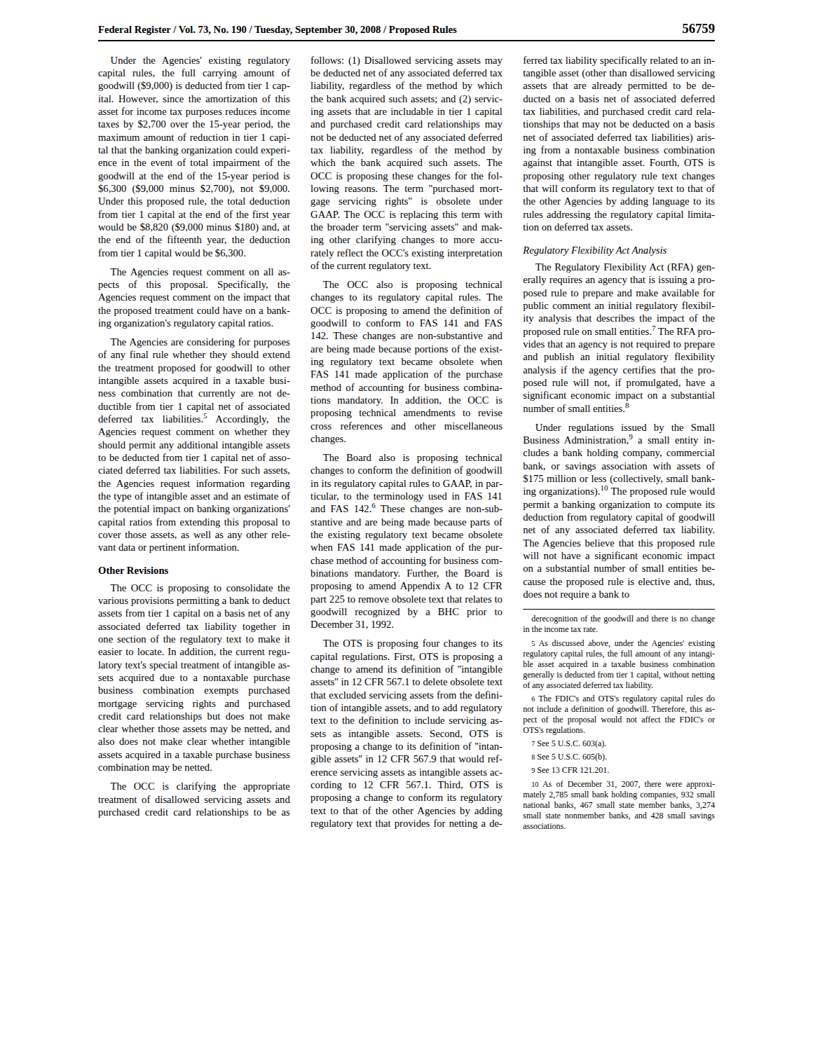Federal Register / Vol. 73, No. 190 / Tuesday, September 30, 2008 / Proposed Rules 56759
Under the Agencies' existing regulatory capital rules, the full carrying amount of goodwill ($9,000) is deducted from tier 1 capital. However, since the amortization of this asset for income tax purposes reduces income taxes by $2,700 over the 15-year period, the maximum amount of reduction in tier 1 capital that the banking organization could experience in the event of total impairment of the goodwill at the end of the 15-year period is $6,300 ($9,000 minus $2,700), not $9,000. Under this proposed rule, the total deduction from tier 1 capital at the end of the first year would be $8,820 ($9,000 minus $180) and, at the end of the fifteenth year, the deduction from tier 1 capital would be $6,300.
The Agencies request comment on all aspects of this proposal. Specifically, the Agencies request comment on the impact that the proposed treatment could have on a banking organization's regulatory capital ratios.
The Agencies are considering for purposes of any final rule whether they should extend the treatment proposed for goodwill to other intangible assets acquired in a taxable business combination that currently are not deductible from tier 1 capital net of associated deferred tax liabilities.5 Accordingly, the Agencies request comment on whether they should permit any additional intangible assets to be deducted from tier 1 capital net of associated deferred tax liabilities. For such assets, the Agencies request information regarding the type of intangible asset and an estimate of the potential impact on banking organizations' capital ratios from extending this proposal to cover those assets, as well as any other relevant data or pertinent information.
Other Revisions
The OCC is proposing to consolidate the various provisions permitting a bank to deduct assets from tier 1 capital on a basis net of any associated deferred tax liability together in one section of the regulatory text to make it easier to locate. In addition, the current regulatory text's special treatment of intangible assets acquired due to a nontaxable purchase business combination exempts purchased mortgage servicing rights and purchased credit card relationships but does not make clear whether those assets may be netted, and also does not make clear whether intangible assets acquired in a taxable purchase business combination may be netted.
The OCC is clarifying the appropriate treatment of disallowed servicing assets and purchased credit card relationships to be as follows: (1) Disallowed servicing assets may be deducted net of any associated deferred tax liability, regardless of the method by which the bank acquired such assets; and (2) servicing assets that are includable in tier 1 capital and purchased credit card relationships may not be deducted net of any associated deferred tax liability, regardless of the method by which the bank acquired such assets. The OCC is proposing these changes for the following reasons. The term ''purchased mortgage servicing rights'' is obsolete under GAAP. The OCC is replacing this term with the broader term ''servicing assets'' and making other clarifying changes to more accurately reflect the OCC's existing interpretation of the current regulatory text.
The OCC also is proposing technical changes to its regulatory capital rules. The OCC is proposing to amend the definition of goodwill to conform to FAS 141 and FAS 142. These changes are non-substantive and are being made because portions of the existing regulatory text became obsolete when FAS 141 made application of the purchase method of accounting for business combinations mandatory. In addition, the OCC is proposing technical amendments to revise cross references and other miscellaneous changes.
The Board also is proposing technical changes to conform the definition of goodwill in its regulatory capital rules to GAAP, in particular, to the terminology used in FAS 141 and FAS 142.6 These changes are non-substantive and are being made because parts of the existing regulatory text became obsolete when FAS 141 made application of the purchase method of accounting for business combinations mandatory. Further, the Board is proposing to amend Appendix A to 12 CFR part 225 to remove obsolete text that relates to goodwill recognized by a BHC prior to December 31, 1992.
The OTS is proposing four changes to its capital regulations. First, OTS is proposing a change to amend its definition of ''intangible assets'' in 12 CFR 567.1 to delete obsolete text that excluded servicing assets from the definition of intangible assets, and to add regulatory text to the definition to include servicing assets as intangible assets. Second, OTS is proposing a change to its definition of ''intangible assets'' in 12 CFR 567.9 that would reference servicing assets as intangible assets according to 12 CFR 567.1. Third, OTS is proposing a change to conform its regulatory text to that of the other Agencies by adding regulatory text that provides for netting a deferred tax liability specifically related to an intangible asset (other than disallowed servicing assets that are already permitted to be deducted on a basis net of associated deferred tax liabilities, and purchased credit card relationships that may not be deducted on a basis net of associated deferred tax liabilities) arising from a nontaxable business combination against that intangible asset. Fourth, OTS is proposing other regulatory rule text changes that will conform its regulatory text to that of the other Agencies by adding language to its rules addressing the regulatory capital limitation on deferred tax assets.
Regulatory Flexibility Act Analysis
The Regulatory Flexibility Act (RFA) generally requires an agency that is issuing a proposed rule to prepare and make available for public comment an initial regulatory flexibility analysis that describes the impact of the proposed rule on small entities.7 The RFA provides that an agency is not required to prepare and publish an initial regulatory flexibility analysis if the agency certifies that the proposed rule will not, if promulgated, have a significant economic impact on a substantial number of small entities.8
Under regulations issued by the Small Business Administration,9 a small entity includes a bank holding company, commercial bank, or savings association with assets of $175 million or less (collectively, small banking organizations).10 The proposed rule would permit a banking organization to compute its deduction from regulatory capital of goodwill net of any associated deferred tax liability. The Agencies believe that this proposed rule will not have a significant economic impact on a substantial number of small entities because the proposed rule is elective and, thus, does not require a bank to
derecognition of the goodwill and there is no change in the income tax rate.
5 As discussed above, under the Agencies' existing regulatory capital rules, the full amount of any intangible asset acquired in a taxable business combination generally is deducted from tier 1 capital, without netting of any associated deferred tax liability.
6 The FDIC's and OTS's regulatory capital rules do not include a definition of goodwill. Therefore, this aspect of the proposal would not affect the FDIC's or OTS's regulations.
7 See 5 U.S.C. 603(a).
8 See 5 U.S.C. 605(b).
9 See 13 CFR 121.201.
10 As of December 31, 2007, there were approximately 2,785 small bank holding companies, 932 small national banks, 467 small state member banks, 3,274 small state nonmember banks, and 428 small savings associations.